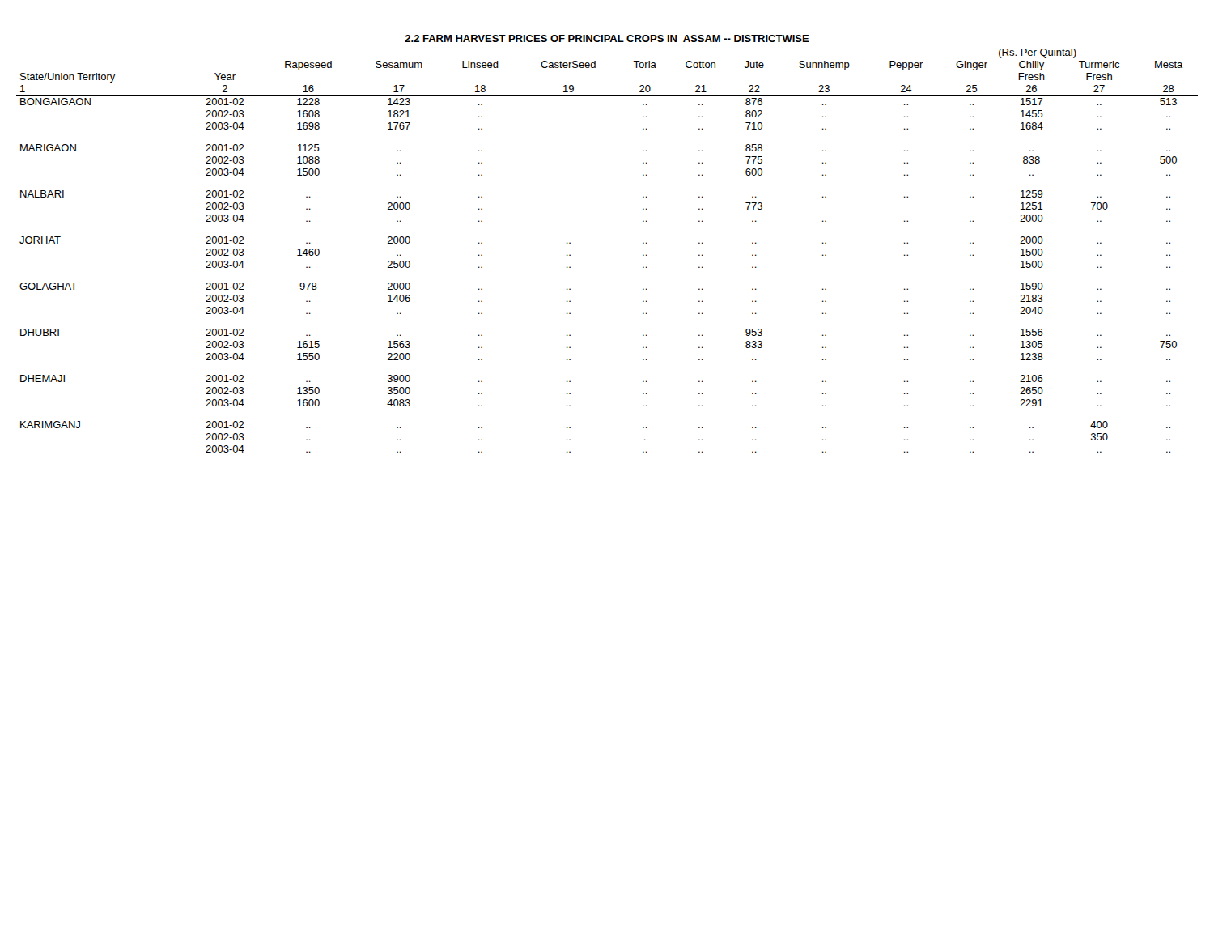2.2 FARM HARVEST PRICES OF PRINCIPAL CROPS IN ASSAM -- DISTRICTWISE
(Rs. Per Quintal)
| State/Union Territory | Year | Rapeseed | Sesamum | Linseed | CasterSeed | Toria | Cotton | Jute | Sunnhemp | Pepper | Ginger | Chilly | Turmeric | Mesta |
| --- | --- | --- | --- | --- | --- | --- | --- | --- | --- | --- | --- | --- | --- | --- |
| | | | | | | | | | | Fresh | Fresh | |
| 1 | 2 | 16 | 17 | 18 | 19 | 20 | 21 | 22 | 23 | 24 | 25 | 26 | 27 | 28 |
| BONGAIGAON | 2001-02 | 1228 | 1423 | .. | | .. | .. | 876 | .. | .. | .. | 1517 | .. | 513 |
| | 2002-03 | 1608 | 1821 | .. | | .. | .. | 802 | .. | .. | .. | 1455 | .. | .. |
| | 2003-04 | 1698 | 1767 | .. | | .. | .. | 710 | .. | .. | .. | 1684 | .. | .. |
| MARIGAON | 2001-02 | 1125 | .. | .. | | .. | .. | 858 | .. | .. | .. | .. | .. | .. |
| | 2002-03 | 1088 | .. | .. | | .. | .. | 775 | .. | .. | .. | 838 | .. | 500 |
| | 2003-04 | 1500 | .. | .. | | .. | .. | 600 | .. | .. | .. | .. | .. | .. |
| NALBARI | 2001-02 | .. | .. | .. | | .. | .. | .. | .. | .. | .. | 1259 | .. | .. |
| | 2002-03 | .. | 2000 | .. | | .. | .. | 773 | | | | 1251 | 700 | .. |
| | 2003-04 | .. | .. | .. | | .. | .. | .. | .. | .. | .. | 2000 | .. | .. |
| JORHAT | 2001-02 | .. | 2000 | .. | .. | .. | .. | .. | .. | .. | .. | 2000 | .. | .. |
| | 2002-03 | 1460 | .. | .. | .. | .. | .. | .. | .. | .. | .. | 1500 | .. | .. |
| | 2003-04 | .. | 2500 | .. | .. | .. | .. | .. | | | | 1500 | .. | .. |
| GOLAGHAT | 2001-02 | 978 | 2000 | .. | .. | .. | .. | .. | .. | .. | .. | 1590 | .. | .. |
| | 2002-03 | .. | 1406 | .. | .. | .. | .. | .. | .. | .. | .. | 2183 | .. | .. |
| | 2003-04 | .. | .. | .. | .. | .. | .. | .. | .. | .. | .. | 2040 | .. | .. |
| DHUBRI | 2001-02 | .. | .. | .. | .. | .. | .. | 953 | .. | .. | .. | 1556 | .. | .. |
| | 2002-03 | 1615 | 1563 | .. | .. | .. | .. | 833 | .. | .. | .. | 1305 | .. | 750 |
| | 2003-04 | 1550 | 2200 | .. | .. | .. | .. | .. | .. | .. | .. | 1238 | .. | .. |
| DHEMAJI | 2001-02 | .. | 3900 | .. | .. | .. | .. | .. | .. | .. | .. | 2106 | .. | .. |
| | 2002-03 | 1350 | 3500 | .. | .. | .. | .. | .. | .. | .. | .. | 2650 | .. | .. |
| | 2003-04 | 1600 | 4083 | .. | .. | .. | .. | .. | .. | .. | .. | 2291 | .. | .. |
| KARIMGANJ | 2001-02 | .. | .. | .. | .. | .. | .. | .. | .. | .. | .. | .. | 400 | .. |
| | 2002-03 | .. | .. | .. | .. | . | .. | .. | .. | .. | .. | .. | 350 | .. |
| | 2003-04 | .. | .. | .. | .. | .. | .. | .. | .. | .. | .. | .. | .. | .. |